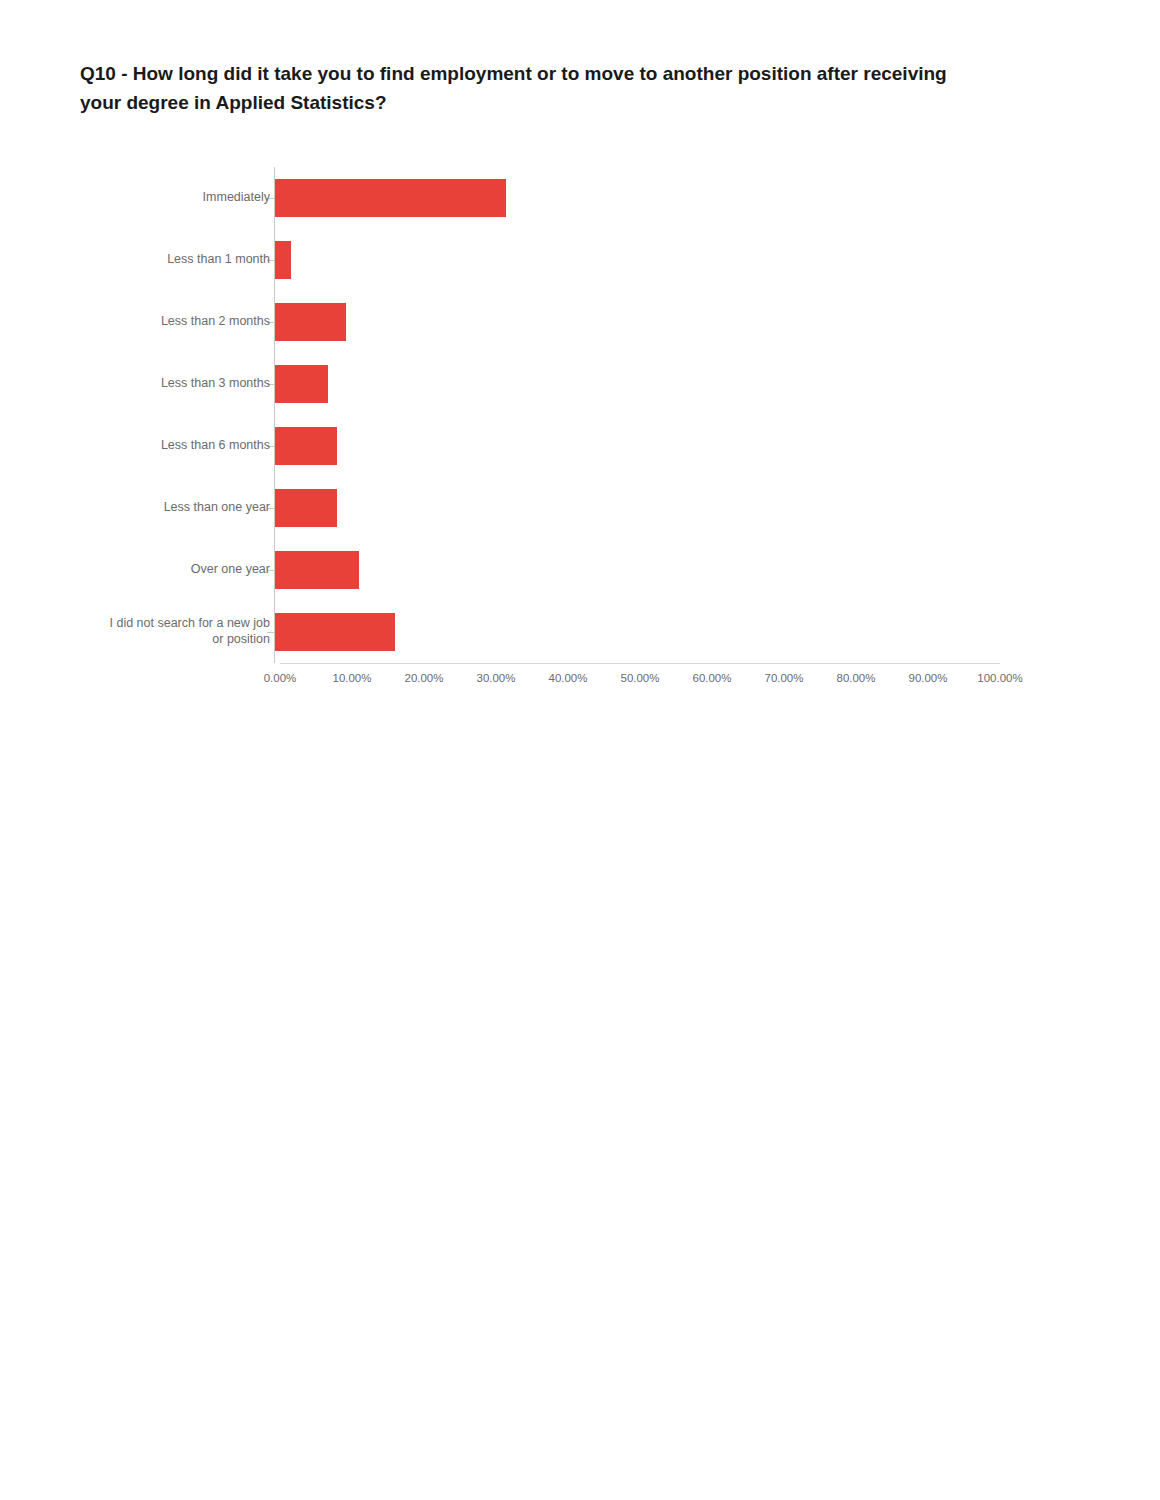Q10 - How long did it take you to find employment or to move to another position after receiving your degree in Applied Statistics?
| Immediately | | |
| Less than 1 month | | |
| Less than 2 months | | |
| Less than 3 months | | |
| Less than 6 months | | |
| Less than one year | | |
| Over one year | | |
| I did not search for a new job or position | | |
0.00% 10.00% 20.00% 30.00% 40.00% 50.00% 60.00% 70.00% 80.00% 90.00% 100.00%